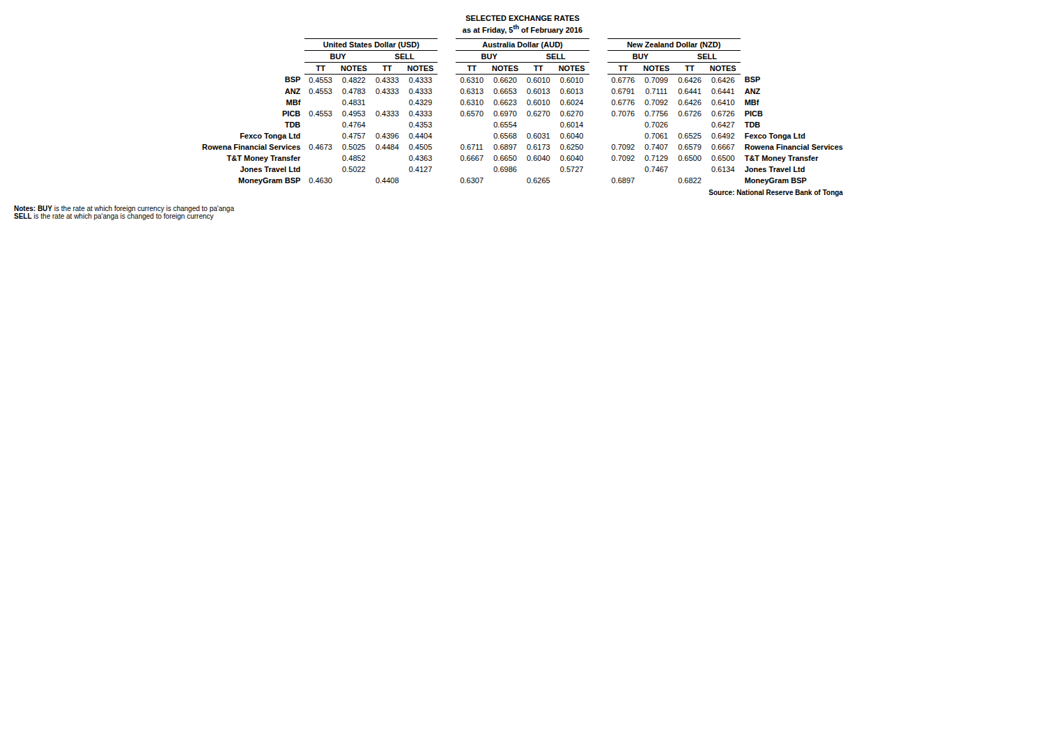SELECTED EXCHANGE RATES
as at Friday, 5th of February 2016
| | United States Dollar (USD) | | Australia Dollar (AUD) | | New Zealand Dollar (NZD) | |
| --- | --- | --- | --- | --- | --- | --- |
| | BUY | SELL | | BUY | SELL | | BUY | SELL | |
| | TT | NOTES | TT | NOTES | | TT | NOTES | TT | NOTES | | TT | NOTES | TT | NOTES | |
| BSP | 0.4553 | 0.4822 | 0.4333 | 0.4333 | | 0.6310 | 0.6620 | 0.6010 | 0.6010 | | 0.6776 | 0.7099 | 0.6426 | 0.6426 | BSP |
| ANZ | 0.4553 | 0.4783 | 0.4333 | 0.4333 | | 0.6313 | 0.6653 | 0.6013 | 0.6013 | | 0.6791 | 0.7111 | 0.6441 | 0.6441 | ANZ |
| MBf | | 0.4831 | | 0.4329 | | 0.6310 | 0.6623 | 0.6010 | 0.6024 | | 0.6776 | 0.7092 | 0.6426 | 0.6410 | MBf |
| PICB | 0.4553 | 0.4953 | 0.4333 | 0.4333 | | 0.6570 | 0.6970 | 0.6270 | 0.6270 | | 0.7076 | 0.7756 | 0.6726 | 0.6726 | PICB |
| TDB | | 0.4764 | | 0.4353 | | | 0.6554 | | 0.6014 | | | 0.7026 | | 0.6427 | TDB |
| Fexco Tonga Ltd | | 0.4757 | 0.4396 | 0.4404 | | | 0.6568 | 0.6031 | 0.6040 | | | 0.7061 | 0.6525 | 0.6492 | Fexco Tonga Ltd |
| Rowena Financial Services | 0.4673 | 0.5025 | 0.4484 | 0.4505 | | 0.6711 | 0.6897 | 0.6173 | 0.6250 | | 0.7092 | 0.7407 | 0.6579 | 0.6667 | Rowena Financial Services |
| T&T Money Transfer | | 0.4852 | | 0.4363 | | 0.6667 | 0.6650 | 0.6040 | 0.6040 | | 0.7092 | 0.7129 | 0.6500 | 0.6500 | T&T Money Transfer |
| Jones Travel Ltd | | 0.5022 | | 0.4127 | | | 0.6986 | | 0.5727 | | | 0.7467 | | 0.6134 | Jones Travel Ltd |
| MoneyGram BSP | 0.4630 | | 0.4408 | | | 0.6307 | | 0.6265 | | | 0.6897 | | 0.6822 | | MoneyGram BSP |
| Source: National Reserve Bank of Tonga |
Notes: BUY is the rate at which foreign currency is changed to pa'anga
SELL is the rate at which pa'anga is changed to foreign currency